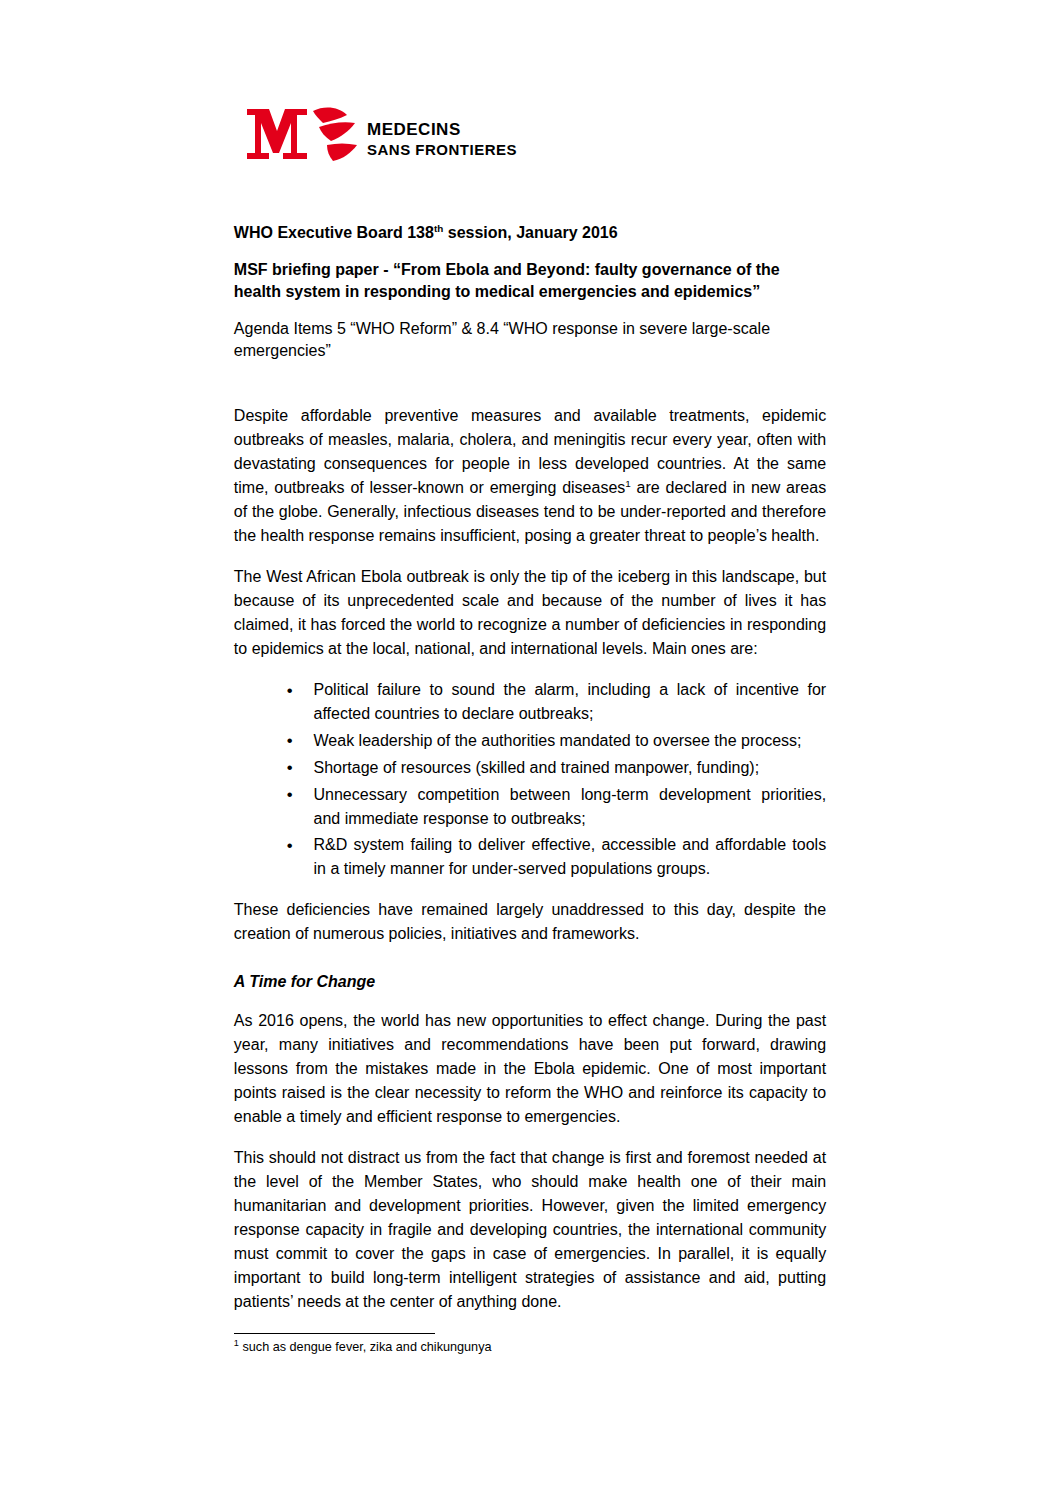MEDECINS SANS FRONTIERES
WHO Executive Board 138th session, January 2016
MSF briefing paper - “From Ebola and Beyond: faulty governance of the health system in responding to medical emergencies and epidemics”
Agenda Items 5 “WHO Reform” & 8.4 “WHO response in severe large-scale emergencies”
Despite affordable preventive measures and available treatments, epidemic outbreaks of measles, malaria, cholera, and meningitis recur every year, often with devastating consequences for people in less developed countries. At the same time, outbreaks of lesser-known or emerging diseases1 are declared in new areas of the globe. Generally, infectious diseases tend to be under-reported and therefore the health response remains insufficient, posing a greater threat to people’s health.
The West African Ebola outbreak is only the tip of the iceberg in this landscape, but because of its unprecedented scale and because of the number of lives it has claimed, it has forced the world to recognize a number of deficiencies in responding to epidemics at the local, national, and international levels. Main ones are:
Political failure to sound the alarm, including a lack of incentive for affected countries to declare outbreaks;
Weak leadership of the authorities mandated to oversee the process;
Shortage of resources (skilled and trained manpower, funding);
Unnecessary competition between long-term development priorities, and immediate response to outbreaks;
R&D system failing to deliver effective, accessible and affordable tools in a timely manner for under-served populations groups.
These deficiencies have remained largely unaddressed to this day, despite the creation of numerous policies, initiatives and frameworks.
A Time for Change
As 2016 opens, the world has new opportunities to effect change. During the past year, many initiatives and recommendations have been put forward, drawing lessons from the mistakes made in the Ebola epidemic. One of most important points raised is the clear necessity to reform the WHO and reinforce its capacity to enable a timely and efficient response to emergencies.
This should not distract us from the fact that change is first and foremost needed at the level of the Member States, who should make health one of their main humanitarian and development priorities. However, given the limited emergency response capacity in fragile and developing countries, the international community must commit to cover the gaps in case of emergencies. In parallel, it is equally important to build long-term intelligent strategies of assistance and aid, putting patients’ needs at the center of anything done.
1 such as dengue fever, zika and chikungunya